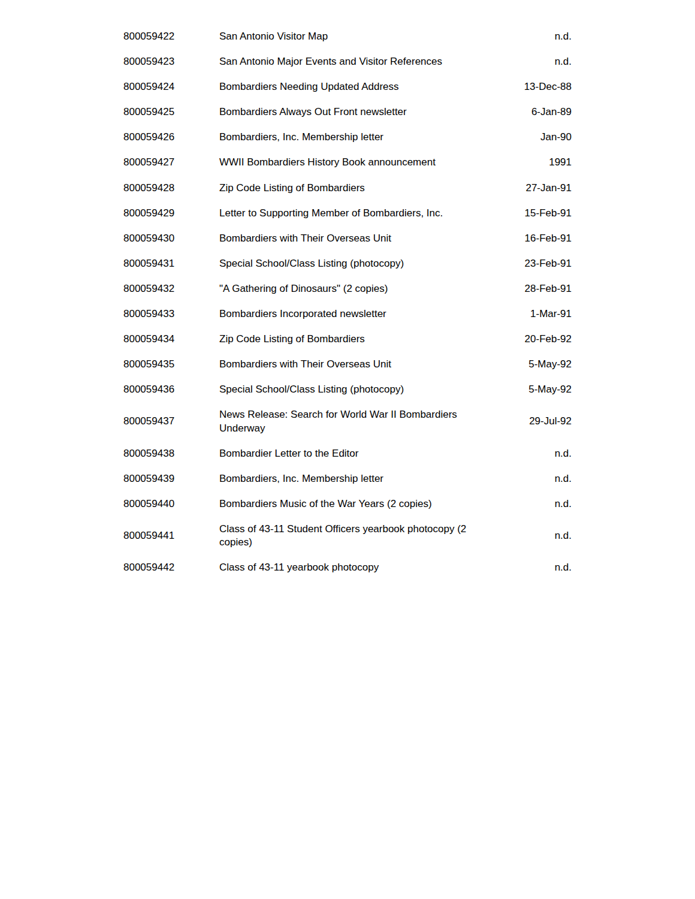| 800059422 | San Antonio Visitor Map | n.d. |
| 800059423 | San Antonio Major Events and Visitor References | n.d. |
| 800059424 | Bombardiers Needing Updated Address | 13-Dec-88 |
| 800059425 | Bombardiers Always Out Front newsletter | 6-Jan-89 |
| 800059426 | Bombardiers, Inc. Membership letter | Jan-90 |
| 800059427 | WWII Bombardiers History Book announcement | 1991 |
| 800059428 | Zip Code Listing of Bombardiers | 27-Jan-91 |
| 800059429 | Letter to Supporting Member of Bombardiers, Inc. | 15-Feb-91 |
| 800059430 | Bombardiers with Their Overseas Unit | 16-Feb-91 |
| 800059431 | Special School/Class Listing (photocopy) | 23-Feb-91 |
| 800059432 | "A Gathering of Dinosaurs" (2 copies) | 28-Feb-91 |
| 800059433 | Bombardiers Incorporated newsletter | 1-Mar-91 |
| 800059434 | Zip Code Listing of Bombardiers | 20-Feb-92 |
| 800059435 | Bombardiers with Their Overseas Unit | 5-May-92 |
| 800059436 | Special School/Class Listing (photocopy) | 5-May-92 |
| 800059437 | News Release: Search for World War II Bombardiers Underway | 29-Jul-92 |
| 800059438 | Bombardier Letter to the Editor | n.d. |
| 800059439 | Bombardiers, Inc. Membership letter | n.d. |
| 800059440 | Bombardiers Music of the War Years (2 copies) | n.d. |
| 800059441 | Class of 43-11 Student Officers yearbook photocopy (2 copies) | n.d. |
| 800059442 | Class of 43-11 yearbook photocopy | n.d. |